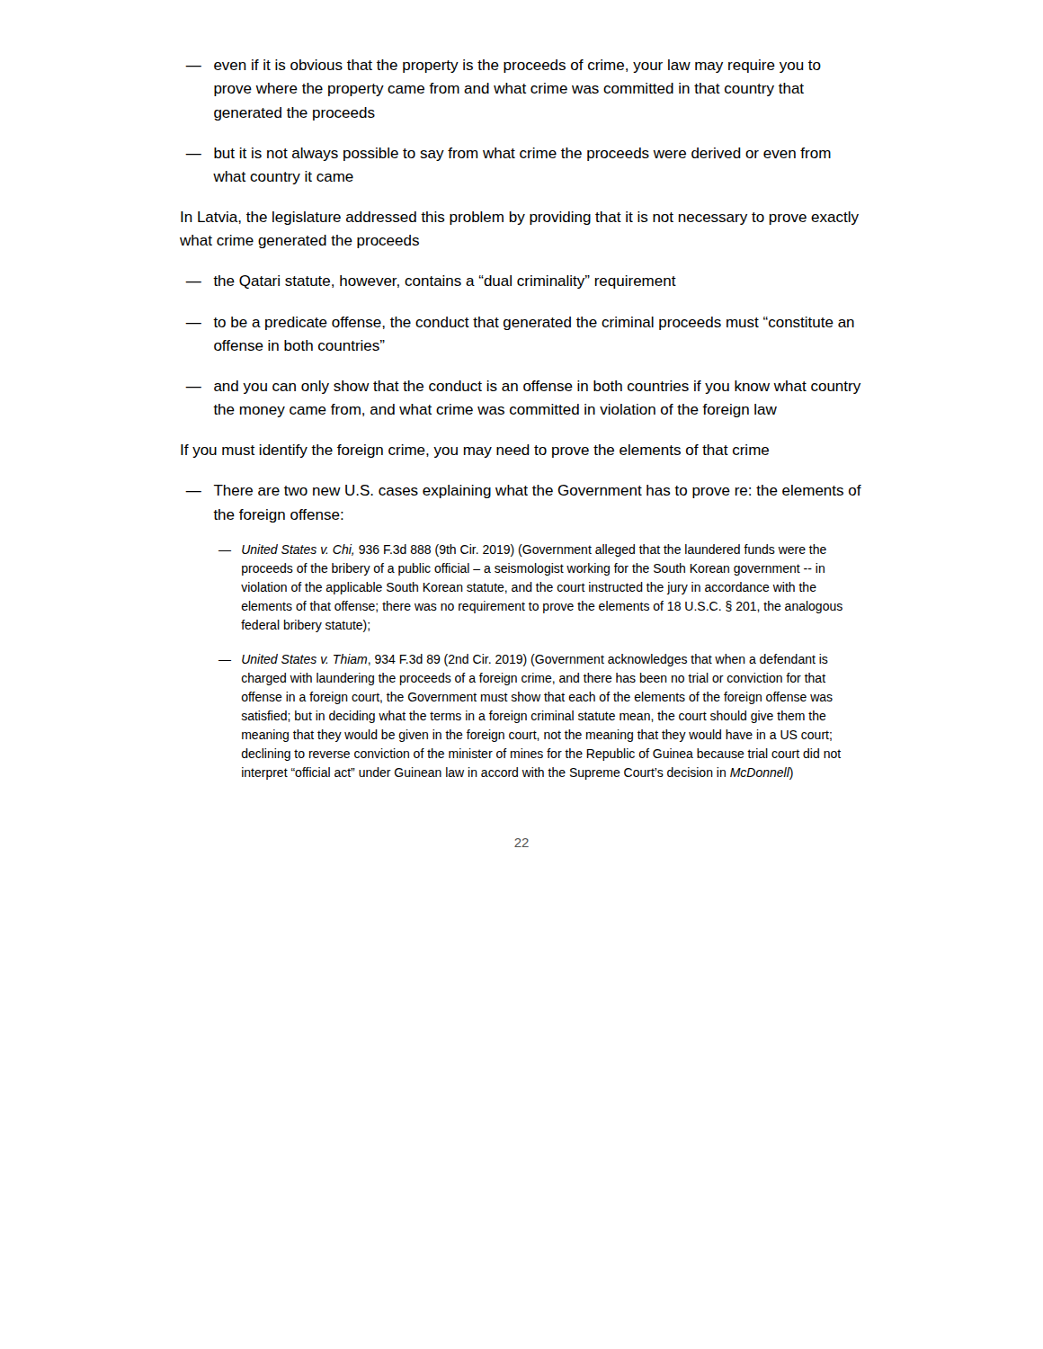even if it is obvious that the property is the proceeds of crime, your law may require you to prove where the property came from and what crime was committed in that country that generated the proceeds
but it is not always possible to say from what crime the proceeds were derived or even from what country it came
In Latvia, the legislature addressed this problem by providing that it is not necessary to prove exactly what crime generated the proceeds
the Qatari statute, however, contains a “dual criminality” requirement
to be a predicate offense, the conduct that generated the criminal proceeds must “constitute an offense in both countries”
and you can only show that the conduct is an offense in both countries if you know what country the money came from, and what crime was committed in violation of the foreign law
If you must identify the foreign crime, you may need to prove the elements of that crime
There are two new U.S. cases explaining what the Government has to prove re: the elements of the foreign offense:
United States v. Chi, 936 F.3d 888 (9th Cir. 2019) (Government alleged that the laundered funds were the proceeds of the bribery of a public official – a seismologist working for the South Korean government -- in violation of the applicable South Korean statute, and the court instructed the jury in accordance with the elements of that offense; there was no requirement to prove the elements of 18 U.S.C. § 201, the analogous federal bribery statute);
United States v. Thiam, 934 F.3d 89 (2nd Cir. 2019) (Government acknowledges that when a defendant is charged with laundering the proceeds of a foreign crime, and there has been no trial or conviction for that offense in a foreign court, the Government must show that each of the elements of the foreign offense was satisfied; but in deciding what the terms in a foreign criminal statute mean, the court should give them the meaning that they would be given in the foreign court, not the meaning that they would have in a US court; declining to reverse conviction of the minister of mines for the Republic of Guinea because trial court did not interpret “official act” under Guinean law in accord with the Supreme Court’s decision in McDonnell)
22